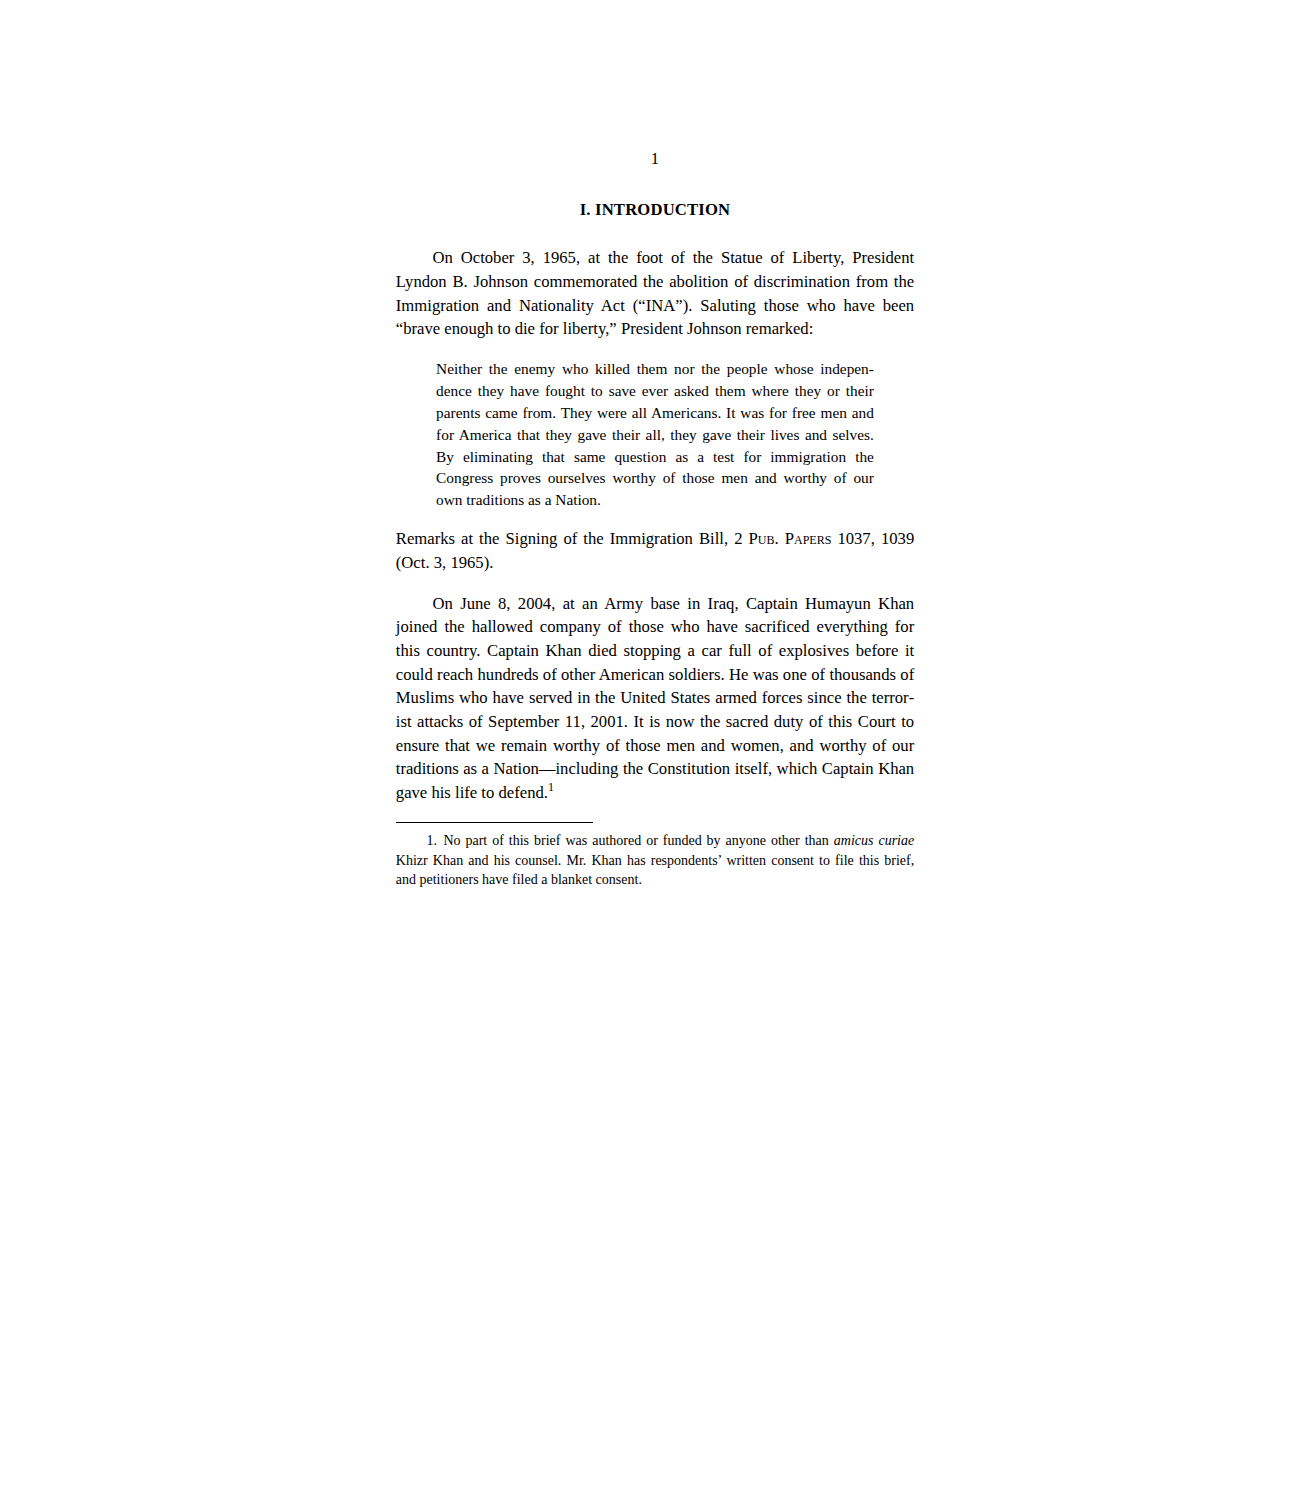1
I. INTRODUCTION
On October 3, 1965, at the foot of the Statue of Liberty, President Lyndon B. Johnson commemorated the abolition of discrimination from the Immigration and Nationality Act (“INA”). Saluting those who have been “brave enough to die for liberty,” President Johnson remarked:
Neither the enemy who killed them nor the people whose independence they have fought to save ever asked them where they or their parents came from. They were all Americans. It was for free men and for America that they gave their all, they gave their lives and selves. By eliminating that same question as a test for immigration the Congress proves ourselves worthy of those men and worthy of our own traditions as a Nation.
Remarks at the Signing of the Immigration Bill, 2 Pub. Papers 1037, 1039 (Oct. 3, 1965).
On June 8, 2004, at an Army base in Iraq, Captain Humayun Khan joined the hallowed company of those who have sacrificed everything for this country. Captain Khan died stopping a car full of explosives before it could reach hundreds of other American soldiers. He was one of thousands of Muslims who have served in the United States armed forces since the terrorist attacks of September 11, 2001. It is now the sacred duty of this Court to ensure that we remain worthy of those men and women, and worthy of our traditions as a Nation—including the Constitution itself, which Captain Khan gave his life to defend.1
1. No part of this brief was authored or funded by anyone other than amicus curiae Khizr Khan and his counsel. Mr. Khan has respondents’ written consent to file this brief, and petitioners have filed a blanket consent.